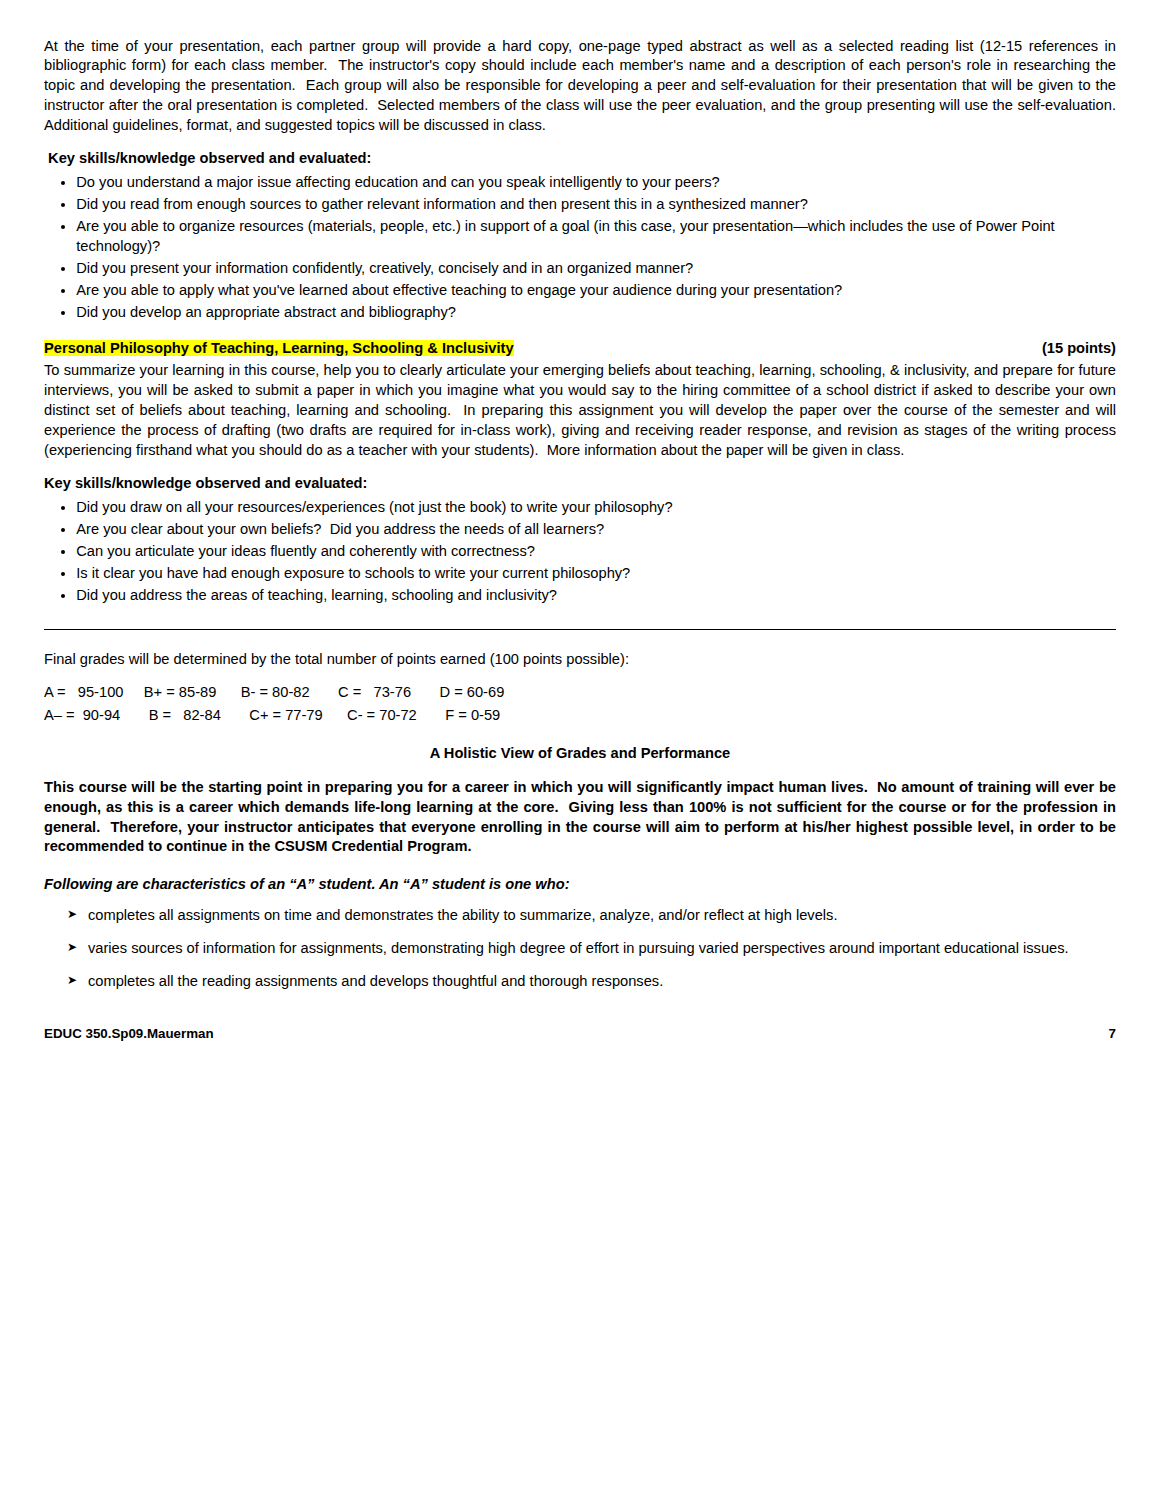At the time of your presentation, each partner group will provide a hard copy, one-page typed abstract as well as a selected reading list (12-15 references in bibliographic form) for each class member. The instructor's copy should include each member's name and a description of each person's role in researching the topic and developing the presentation. Each group will also be responsible for developing a peer and self-evaluation for their presentation that will be given to the instructor after the oral presentation is completed. Selected members of the class will use the peer evaluation, and the group presenting will use the self-evaluation. Additional guidelines, format, and suggested topics will be discussed in class.
Key skills/knowledge observed and evaluated:
Do you understand a major issue affecting education and can you speak intelligently to your peers?
Did you read from enough sources to gather relevant information and then present this in a synthesized manner?
Are you able to organize resources (materials, people, etc.) in support of a goal (in this case, your presentation—which includes the use of Power Point technology)?
Did you present your information confidently, creatively, concisely and in an organized manner?
Are you able to apply what you've learned about effective teaching to engage your audience during your presentation?
Did you develop an appropriate abstract and bibliography?
Personal Philosophy of Teaching, Learning, Schooling & Inclusivity (15 points)
To summarize your learning in this course, help you to clearly articulate your emerging beliefs about teaching, learning, schooling, & inclusivity, and prepare for future interviews, you will be asked to submit a paper in which you imagine what you would say to the hiring committee of a school district if asked to describe your own distinct set of beliefs about teaching, learning and schooling. In preparing this assignment you will develop the paper over the course of the semester and will experience the process of drafting (two drafts are required for in-class work), giving and receiving reader response, and revision as stages of the writing process (experiencing firsthand what you should do as a teacher with your students). More information about the paper will be given in class.
Key skills/knowledge observed and evaluated:
Did you draw on all your resources/experiences (not just the book) to write your philosophy?
Are you clear about your own beliefs? Did you address the needs of all learners?
Can you articulate your ideas fluently and coherently with correctness?
Is it clear you have had enough exposure to schools to write your current philosophy?
Did you address the areas of teaching, learning, schooling and inclusivity?
Final grades will be determined by the total number of points earned (100 points possible):
A = 95-100 B+ = 85-89 B- = 80-82 C = 73-76 D = 60-69
A– = 90-94 B = 82-84 C+ = 77-79 C- = 70-72 F = 0-59
A Holistic View of Grades and Performance
This course will be the starting point in preparing you for a career in which you will significantly impact human lives. No amount of training will ever be enough, as this is a career which demands life-long learning at the core. Giving less than 100% is not sufficient for the course or for the profession in general. Therefore, your instructor anticipates that everyone enrolling in the course will aim to perform at his/her highest possible level, in order to be recommended to continue in the CSUSM Credential Program.
Following are characteristics of an “A” student. An “A” student is one who:
completes all assignments on time and demonstrates the ability to summarize, analyze, and/or reflect at high levels.
varies sources of information for assignments, demonstrating high degree of effort in pursuing varied perspectives around important educational issues.
completes all the reading assignments and develops thoughtful and thorough responses.
EDUC 350.Sp09.Mauerman 7